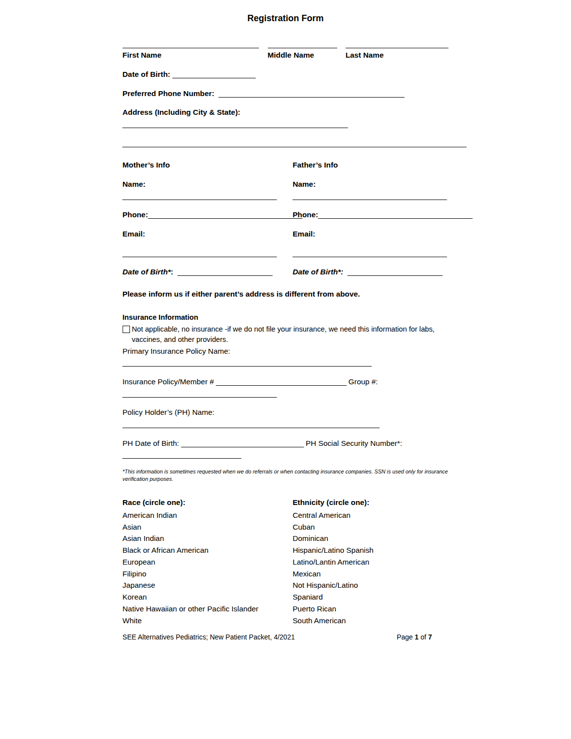Registration Form
First Name
Middle Name
Last Name
Date of Birth: _____________________
Preferred Phone Number: _______________________________________________
Address (Including City & State): _________________________________________________________
_______________________________________________________________________________________
Mother’s Info
Name: _______________________________________
Phone:_______________________________________
Email:
_______________________________________
Date of Birth*: ________________________
Father’s Info
Name: _______________________________________
Phone:_______________________________________
Email:
_______________________________________
Date of Birth*: ________________________
Please inform us if either parent’s address is different from above.
Insurance Information
Not applicable, no insurance -if we do not file your insurance, we need this information for labs, vaccines, and other providers.
Primary Insurance Policy Name: _______________________________________________________________
Insurance Policy/Member # _________________________________ Group #: _______________________________________
Policy Holder’s (PH) Name: _________________________________________________________________
PH Date of Birth: _______________________________ PH Social Security Number*: ______________________________
*This information is sometimes requested when we do referrals or when contacting insurance companies. SSN is used only for insurance verification purposes.
Race (circle one):
American Indian
Asian
Asian Indian
Black or African American
European
Filipino
Japanese
Korean
Native Hawaiian or other Pacific Islander
White
Ethnicity (circle one):
Central American
Cuban
Dominican
Hispanic/Latino Spanish
Latino/Lantin American
Mexican
Not Hispanic/Latino
Spaniard
Puerto Rican
South American
SEE Alternatives Pediatrics; New Patient Packet, 4/2021
Page 1 of 7